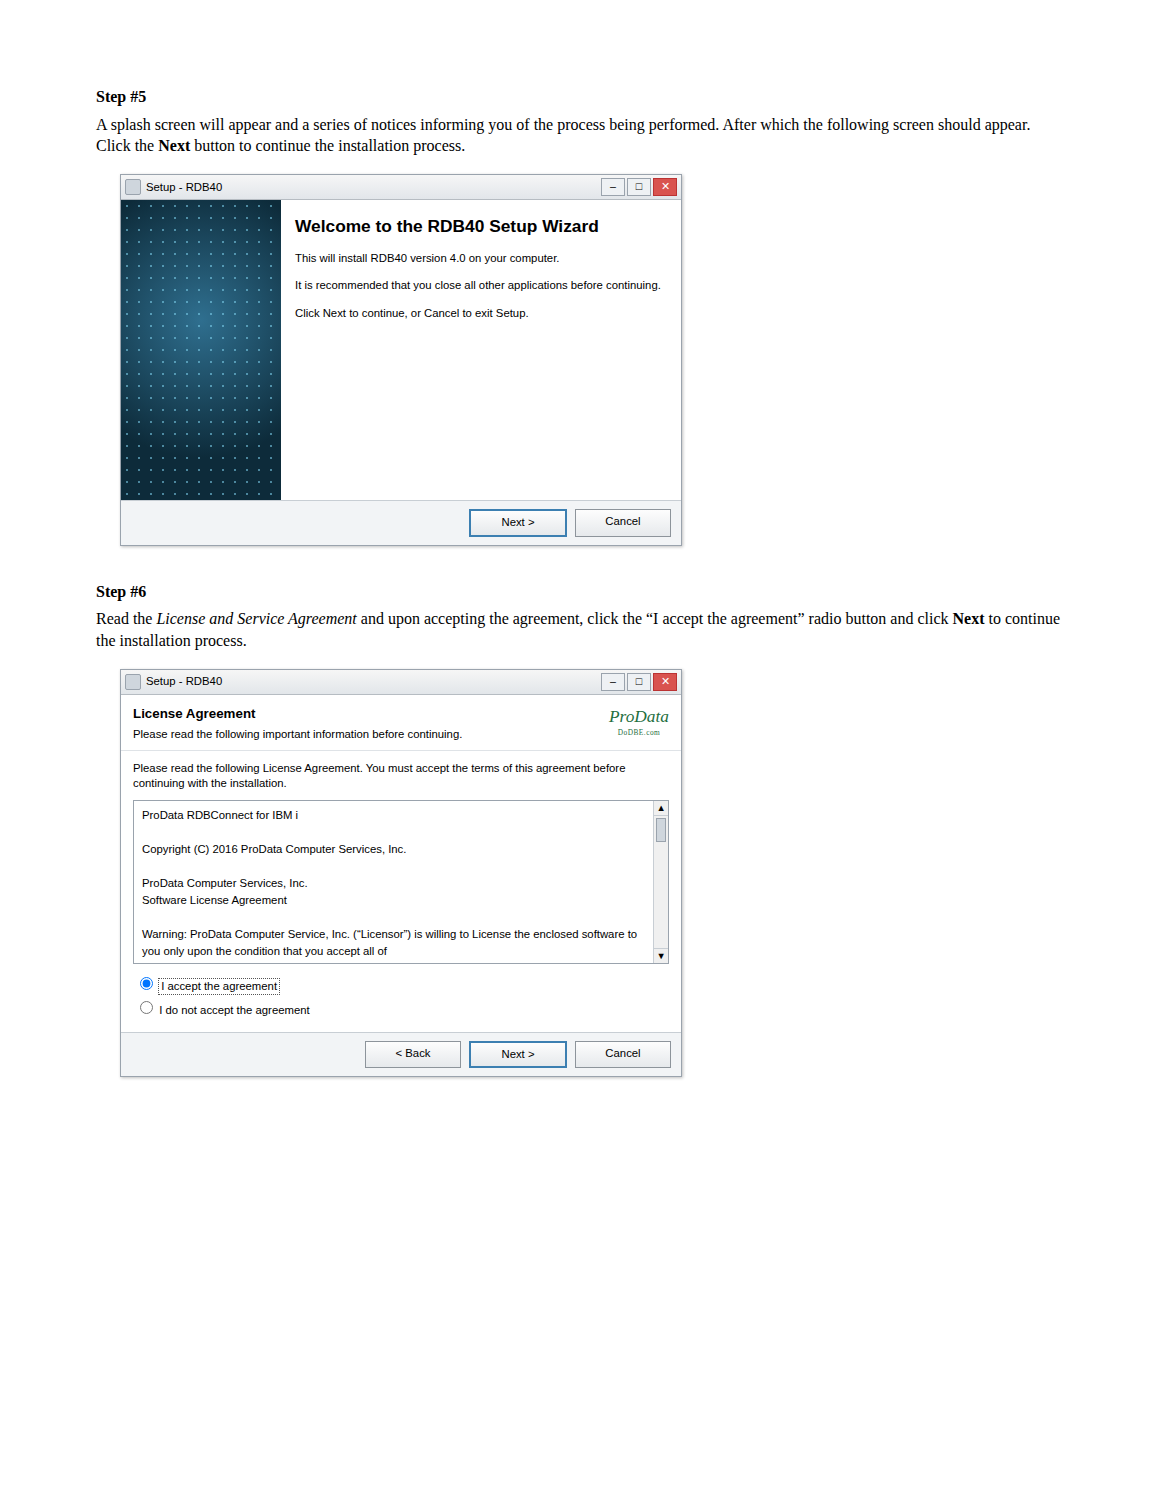Step #5
A splash screen will appear and a series of notices informing you of the process being performed. After which the following screen should appear. Click the Next button to continue the installation process.
Setup - RDB40
–□✕
Welcome to the RDB40 Setup Wizard
This will install RDB40 version 4.0 on your computer.
It is recommended that you close all other applications before continuing.
Click Next to continue, or Cancel to exit Setup.
Next >
Cancel
Step #6
Read the License and Service Agreement and upon accepting the agreement, click the “I accept the agreement” radio button and click Next to continue the installation process.
Setup - RDB40
–□✕
License Agreement
Please read the following important information before continuing.
ProDataDoDBE.com
Please read the following License Agreement. You must accept the terms of this agreement before continuing with the installation.
ProData RDBConnect for IBM i
Copyright (C) 2016 ProData Computer Services, Inc.
ProData Computer Services, Inc.
Software License Agreement
Warning: ProData Computer Service, Inc. (“Licensor”) is willing to License the enclosed software to you only upon the condition that you accept all of
▲
▼
I accept the agreement I do not accept the agreement
< Back
Next >
Cancel